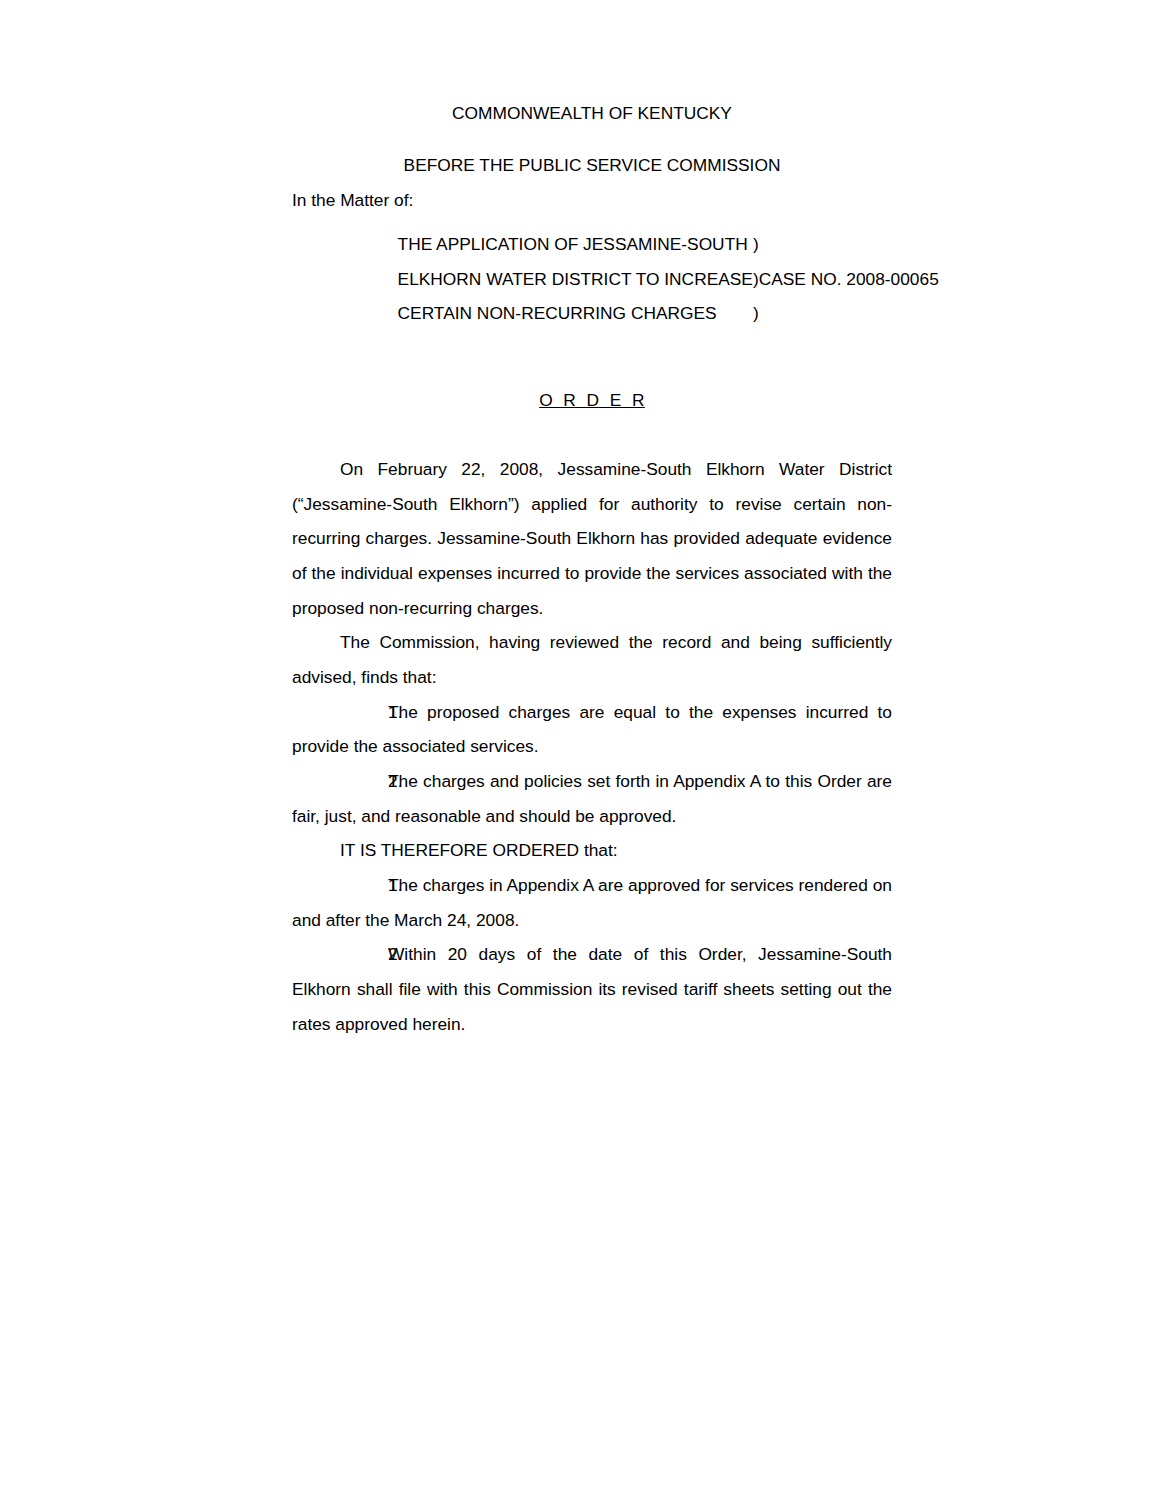COMMONWEALTH OF KENTUCKY
BEFORE THE PUBLIC SERVICE COMMISSION
In the Matter of:
| THE APPLICATION OF JESSAMINE-SOUTH | ) | |
| ELKHORN WATER DISTRICT TO INCREASE | ) | CASE NO. 2008-00065 |
| CERTAIN NON-RECURRING CHARGES | ) | |
O R D E R
On February 22, 2008, Jessamine-South Elkhorn Water District (“Jessamine-South Elkhorn”) applied for authority to revise certain non-recurring charges. Jessamine-South Elkhorn has provided adequate evidence of the individual expenses incurred to provide the services associated with the proposed non-recurring charges.
The Commission, having reviewed the record and being sufficiently advised, finds that:
1. The proposed charges are equal to the expenses incurred to provide the associated services.
2. The charges and policies set forth in Appendix A to this Order are fair, just, and reasonable and should be approved.
IT IS THEREFORE ORDERED that:
1. The charges in Appendix A are approved for services rendered on and after the March 24, 2008.
2. Within 20 days of the date of this Order, Jessamine-South Elkhorn shall file with this Commission its revised tariff sheets setting out the rates approved herein.